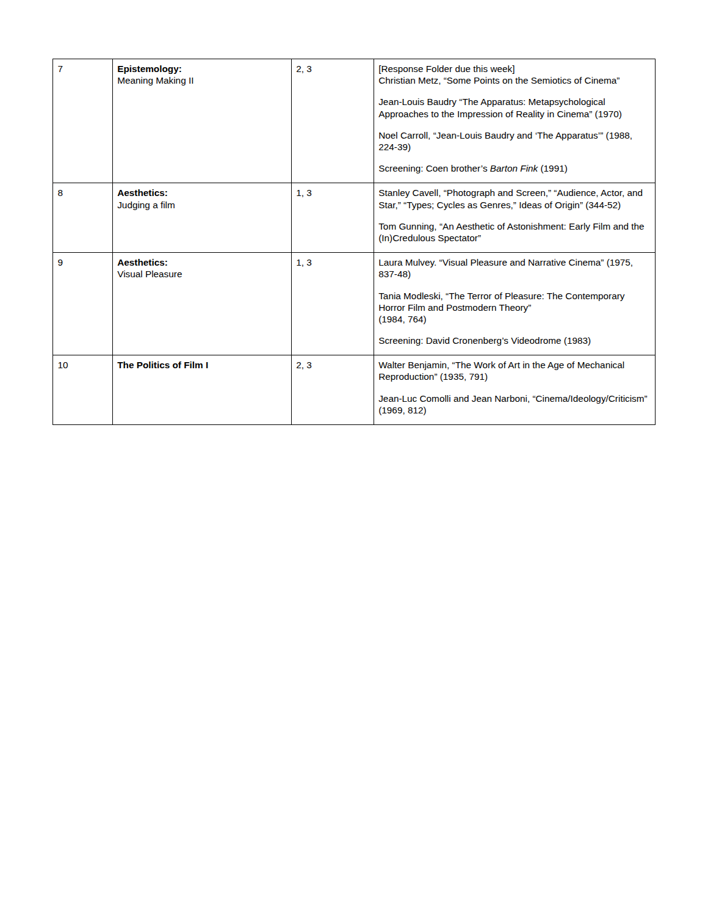| 7 | Epistemology: Meaning Making II | 2, 3 | [Response Folder due this week] Christian Metz, “Some Points on the Semiotics of Cinema” Jean-Louis Baudry “The Apparatus: Metapsychological Approaches to the Impression of Reality in Cinema” (1970) Noel Carroll, “Jean-Louis Baudry and ‘The Apparatus’” (1988, 224-39) Screening: Coen brother’s Barton Fink (1991) |
| 8 | Aesthetics: Judging a film | 1, 3 | Stanley Cavell, “Photograph and Screen,” “Audience, Actor, and Star,” “Types; Cycles as Genres,” Ideas of Origin” (344-52) Tom Gunning, “An Aesthetic of Astonishment: Early Film and the (In)Credulous Spectator” |
| 9 | Aesthetics: Visual Pleasure | 1, 3 | Laura Mulvey. “Visual Pleasure and Narrative Cinema” (1975, 837-48) Tania Modleski, “The Terror of Pleasure: The Contemporary Horror Film and Postmodern Theory” (1984, 764) Screening: David Cronenberg’s Videodrome (1983) |
| 10 | The Politics of Film I | 2, 3 | Walter Benjamin, “The Work of Art in the Age of Mechanical Reproduction” (1935, 791) Jean-Luc Comolli and Jean Narboni, “Cinema/Ideology/Criticism” (1969, 812) |